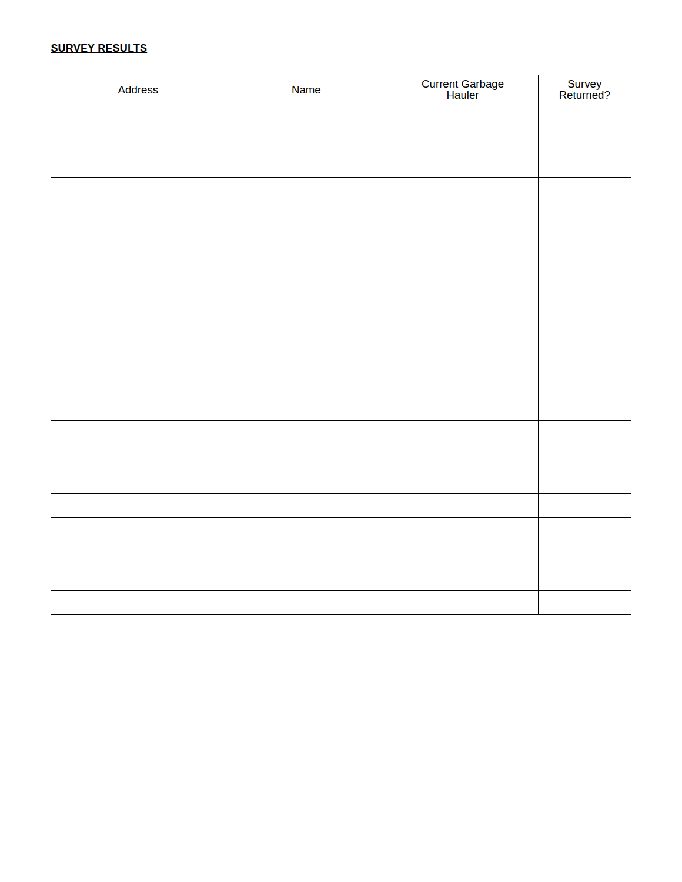SURVEY RESULTS
| Address | Name | Current Garbage Hauler | Survey Returned? |
| --- | --- | --- | --- |